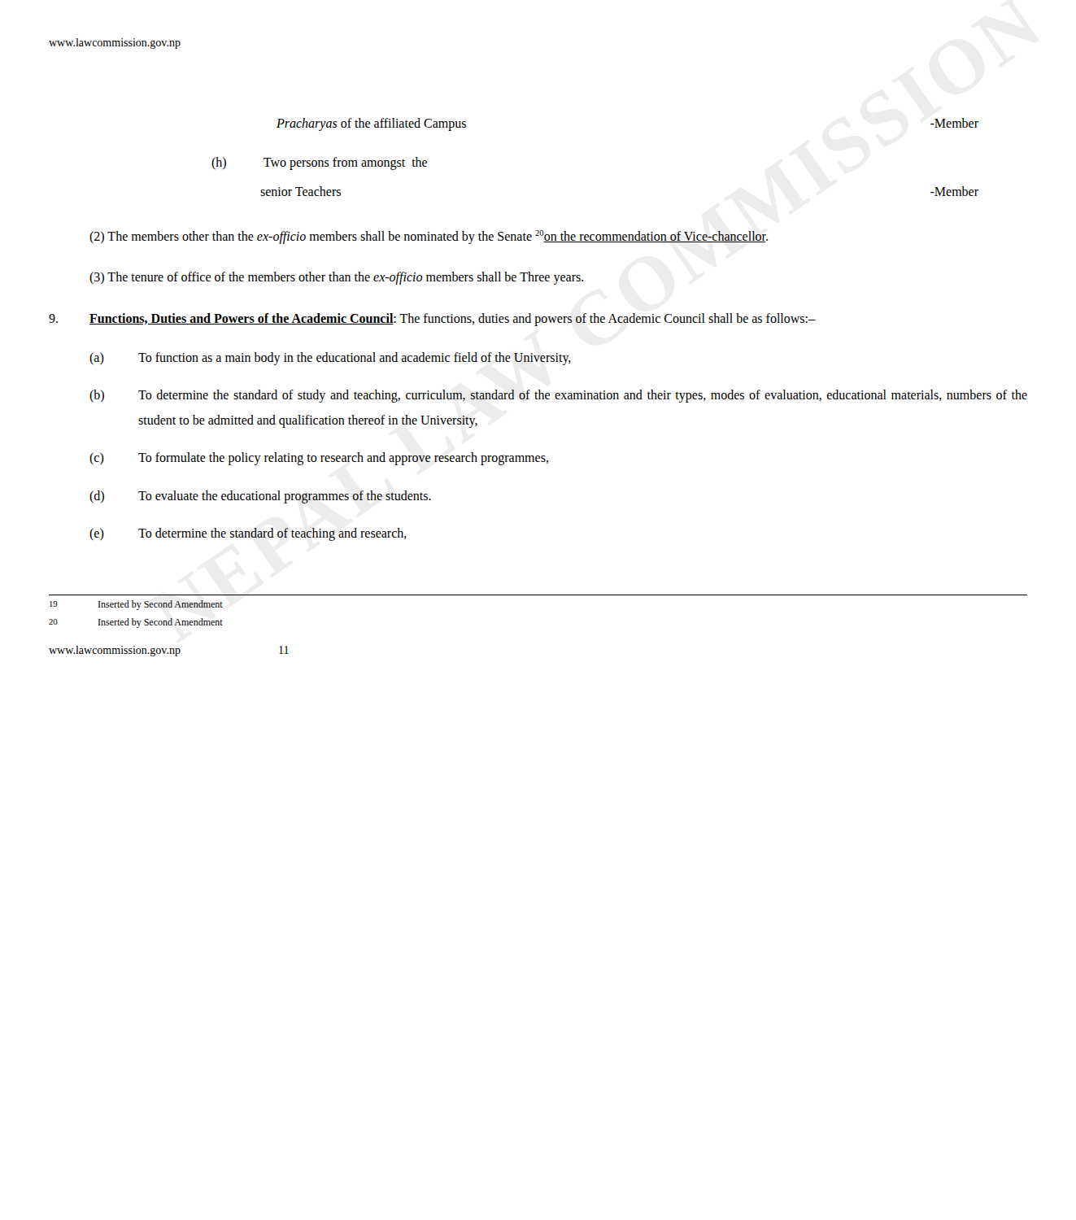NEPAL LAW COMMISSION
www.lawcommission.gov.np
Pracharyas of the affiliated Campus -Member
(h) Two persons from amongst the
senior Teachers -Member
(2) The members other than the ex-officio members shall be nominated by the Senate 20on the recommendation of Vice-chancellor.
(3) The tenure of office of the members other than the ex-officio members shall be Three years.
9.
Functions, Duties and Powers of the Academic Council: The functions, duties and powers of the Academic Council shall be as follows:–
(a)
To function as a main body in the educational and academic field of the University,
(b)
To determine the standard of study and teaching, curriculum, standard of the examination and their types, modes of evaluation, educational materials, numbers of the student to be admitted and qualification thereof in the University,
(c)
To formulate the policy relating to research and approve research programmes,
(d)
To evaluate the educational programmes of the students.
(e)
To determine the standard of teaching and research,
19
Inserted by Second Amendment
20
Inserted by Second Amendment
www.lawcommission.gov.np
11